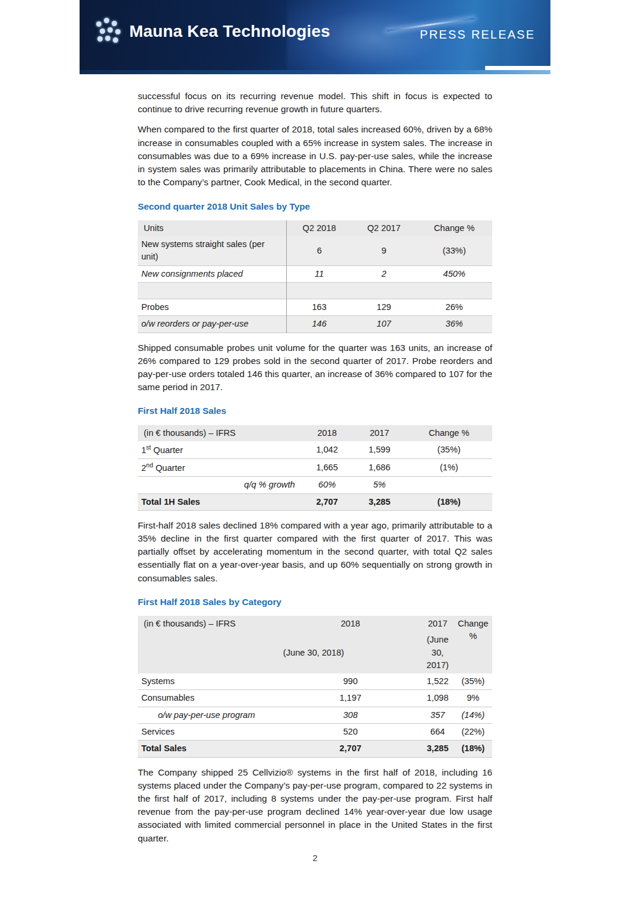Mauna Kea Technologies
PRESS RELEASE
successful focus on its recurring revenue model. This shift in focus is expected to continue to drive recurring revenue growth in future quarters.
When compared to the first quarter of 2018, total sales increased 60%, driven by a 68% increase in consumables coupled with a 65% increase in system sales. The increase in consumables was due to a 69% increase in U.S. pay-per-use sales, while the increase in system sales was primarily attributable to placements in China. There were no sales to the Company’s partner, Cook Medical, in the second quarter.
Second quarter 2018 Unit Sales by Type
| Units | Q2 2018 | Q2 2017 | Change % |
| New systems straight sales (per unit) | 6 | 9 | (33%) |
| New consignments placed | 11 | 2 | 450% |
| Probes | 163 | 129 | 26% |
| o/w reorders or pay-per-use | 146 | 107 | 36% |
Shipped consumable probes unit volume for the quarter was 163 units, an increase of 26% compared to 129 probes sold in the second quarter of 2017. Probe reorders and pay-per-use orders totaled 146 this quarter, an increase of 36% compared to 107 for the same period in 2017.
First Half 2018 Sales
| (in € thousands) – IFRS | 2018 | 2017 | Change % |
| 1 st Quarter | 1,042 | 1,599 | (35%) |
| 2 nd Quarter | 1,665 | 1,686 | (1%) |
| q/q % growth | 60% | 5% | |
| Total 1H Sales | 2,707 | 3,285 | (18%) |
First-half 2018 sales declined 18% compared with a year ago, primarily attributable to a 35% decline in the first quarter compared with the first quarter of 2017. This was partially offset by accelerating momentum in the second quarter, with total Q2 sales essentially flat on a year-over-year basis, and up 60% sequentially on strong growth in consumables sales.
First Half 2018 Sales by Category
| (in € thousands) – IFRS | 2018 | 2017 | Change % |
| (June 30, 2018) | (June 30, 2017) |
| Systems | 990 | 1,522 | (35%) |
| Consumables | 1,197 | 1,098 | 9% |
| o/w pay-per-use program | 308 | 357 | (14%) |
| Services | 520 | 664 | (22%) |
| Total Sales | 2,707 | 3,285 | (18%) |
The Company shipped 25 Cellvizio® systems in the first half of 2018, including 16 systems placed under the Company’s pay-per-use program, compared to 22 systems in the first half of 2017, including 8 systems under the pay-per-use program. First half revenue from the pay-per-use program declined 14% year-over-year due low usage associated with limited commercial personnel in place in the United States in the first quarter.
2